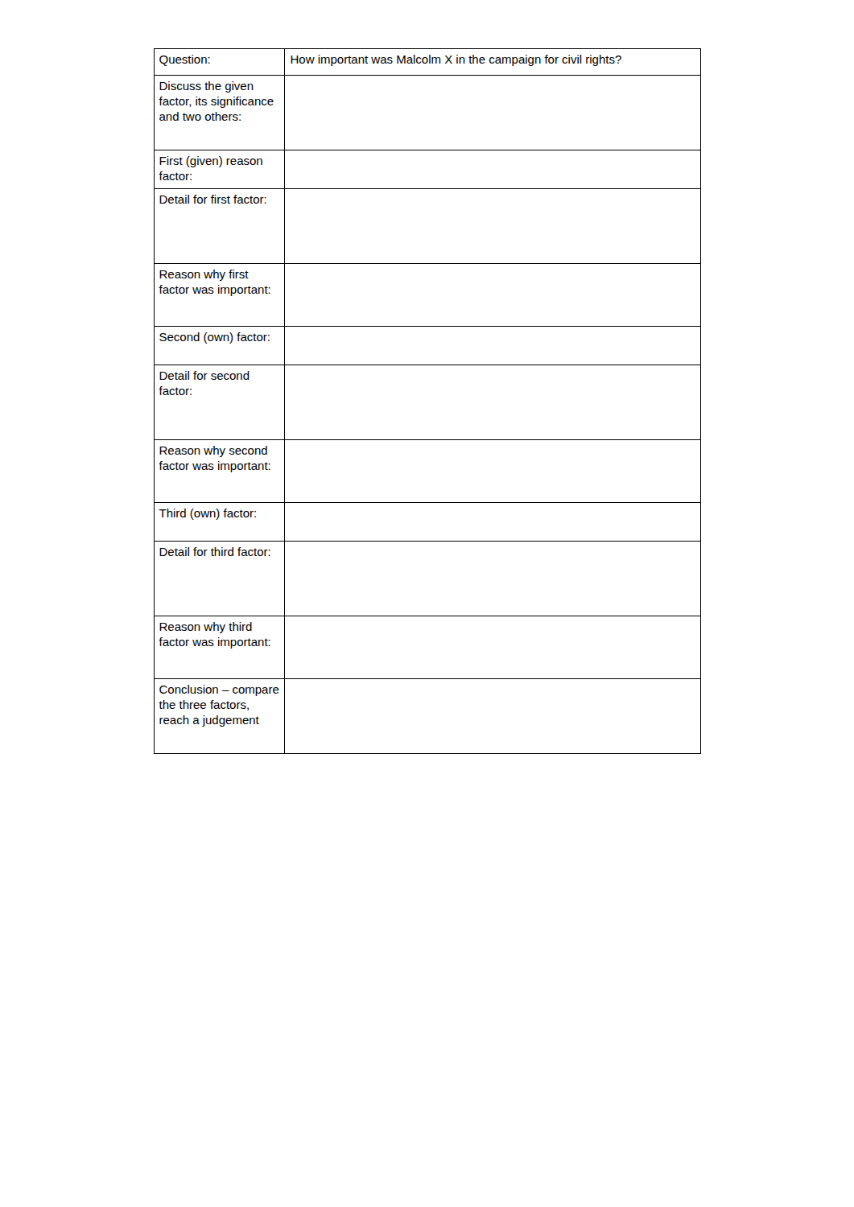| Question: | How important was Malcolm X in the campaign for civil rights? |
| Discuss the given factor, its significance and two others: | |
| First (given) reason factor: | |
| Detail for first factor: | |
| Reason why first factor was important: | |
| Second (own) factor: | |
| Detail for second factor: | |
| Reason why second factor was important: | |
| Third (own) factor: | |
| Detail for third factor: | |
| Reason why third factor was important: | |
| Conclusion – compare the three factors, reach a judgement | |